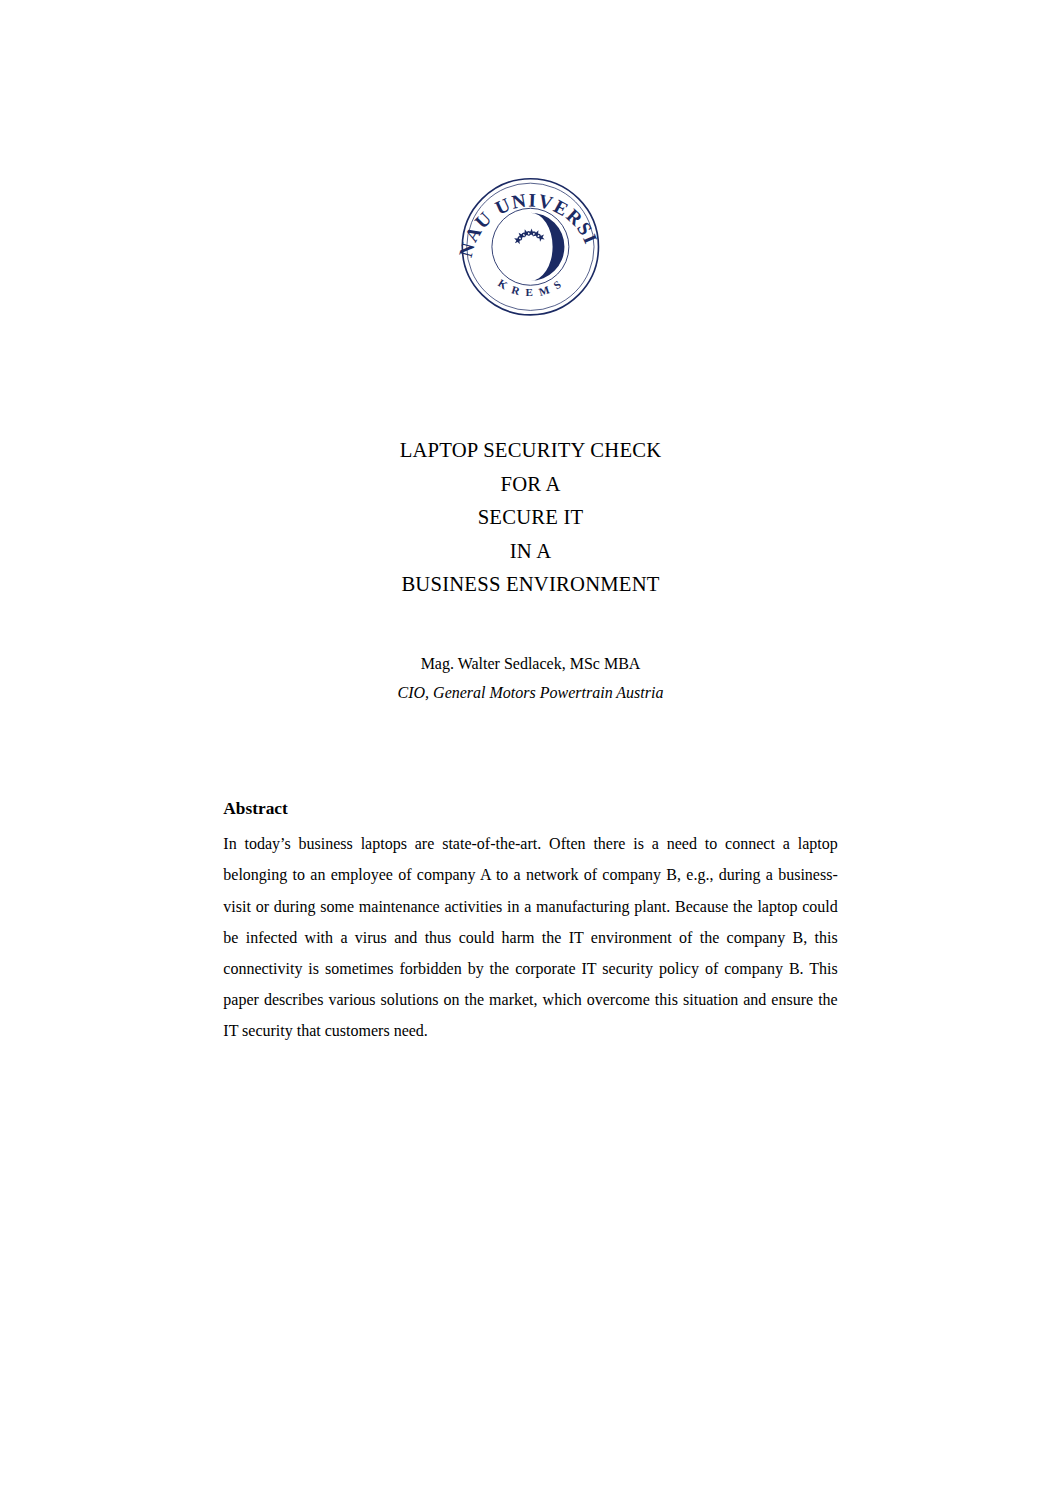DONAU UNIVERSITÄT K R E M S
LAPTOP SECURITY CHECK FOR A SECURE IT IN A BUSINESS ENVIRONMENT
Mag. Walter Sedlacek, MSc MBA
CIO, General Motors Powertrain Austria
Abstract
In today’s business laptops are state-of-the-art. Often there is a need to connect a laptop belonging to an employee of company A to a network of company B, e.g., during a business-visit or during some maintenance activities in a manufacturing plant. Because the laptop could be infected with a virus and thus could harm the IT environment of the company B, this connectivity is sometimes forbidden by the corporate IT security policy of company B. This paper describes various solutions on the market, which overcome this situation and ensure the IT security that customers need.